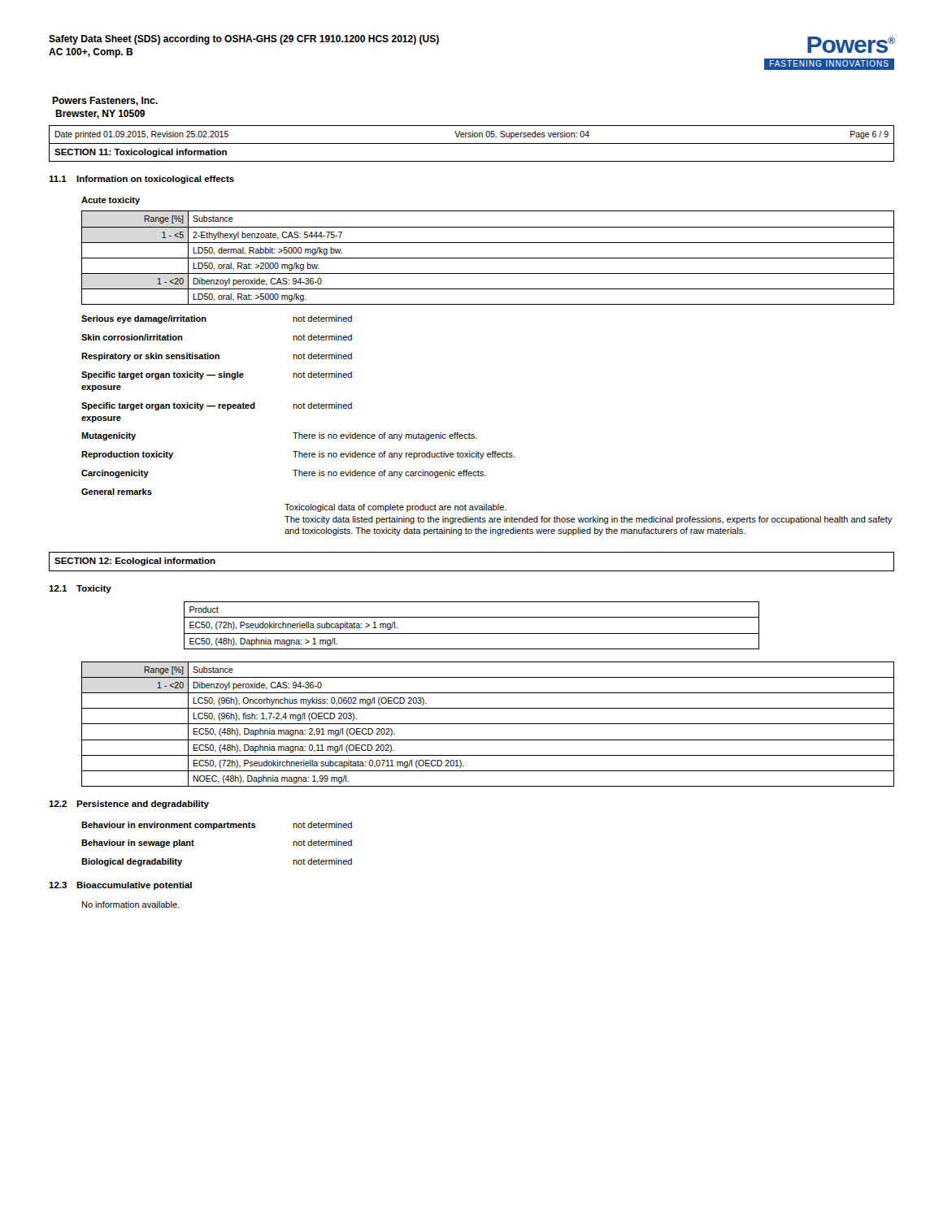Safety Data Sheet (SDS) according to OSHA-GHS (29 CFR 1910.1200 HCS 2012) (US)
AC 100+, Comp. B
Powers®
FASTENING INNOVATIONS
Powers Fasteners, Inc.
Brewster, NY 10509
Date printed 01.09.2015, Revision 25.02.2015
Version 05. Supersedes version: 04
Page 6 / 9
SECTION 11: Toxicological information
11.1 Information on toxicological effects
Acute toxicity
| Range [%] | Substance |
| 1 - <5 | 2-Ethylhexyl benzoate, CAS: 5444-75-7 |
| | LD50, dermal, Rabbit: >5000 mg/kg bw. |
| | LD50, oral, Rat: >2000 mg/kg bw. |
| 1 - <20 | Dibenzoyl peroxide, CAS: 94-36-0 |
| | LD50, oral, Rat: >5000 mg/kg. |
Serious eye damage/irritation
not determined
Skin corrosion/irritation
not determined
Respiratory or skin sensitisation
not determined
Specific target organ toxicity — single exposure
not determined
Specific target organ toxicity — repeated exposure
not determined
Mutagenicity
There is no evidence of any mutagenic effects.
Reproduction toxicity
There is no evidence of any reproductive toxicity effects.
Carcinogenicity
There is no evidence of any carcinogenic effects.
General remarks
Toxicological data of complete product are not available.
The toxicity data listed pertaining to the ingredients are intended for those working in the medicinal professions, experts for occupational health and safety and toxicologists. The toxicity data pertaining to the ingredients were supplied by the manufacturers of raw materials.
SECTION 12: Ecological information
12.1 Toxicity
| Product |
| EC50, (72h), Pseudokirchneriella subcapitata: > 1 mg/l. |
| EC50, (48h), Daphnia magna: > 1 mg/l. |
| Range [%] | Substance |
| 1 - <20 | Dibenzoyl peroxide, CAS: 94-36-0 |
| | LC50, (96h), Oncorhynchus mykiss: 0,0602 mg/l (OECD 203). |
| | LC50, (96h), fish: 1,7-2,4 mg/l (OECD 203). |
| | EC50, (48h), Daphnia magna: 2,91 mg/l (OECD 202). |
| | EC50, (48h), Daphnia magna: 0,11 mg/l (OECD 202). |
| | EC50, (72h), Pseudokirchneriella subcapitata: 0,0711 mg/l (OECD 201). |
| | NOEC, (48h), Daphnia magna: 1,99 mg/l. |
12.2 Persistence and degradability
Behaviour in environment compartments
not determined
Behaviour in sewage plant
not determined
Biological degradability
not determined
12.3 Bioaccumulative potential
No information available.